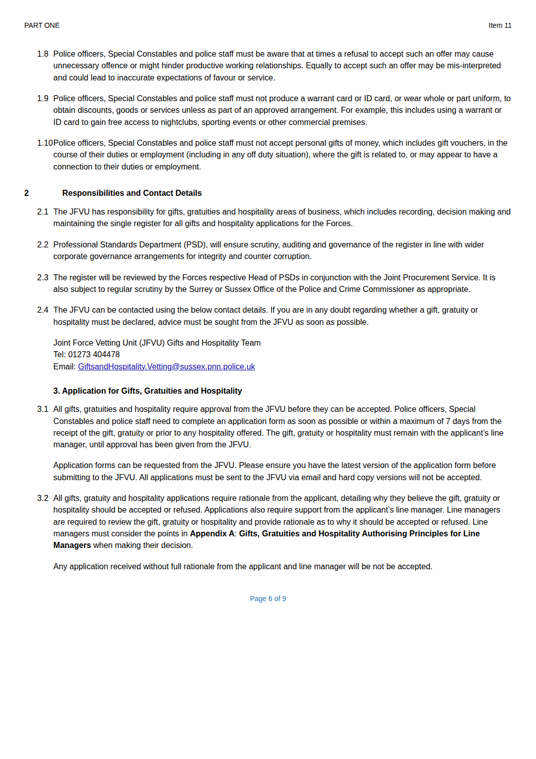PART ONE Item 11
1.8 Police officers, Special Constables and police staff must be aware that at times a refusal to accept such an offer may cause unnecessary offence or might hinder productive working relationships. Equally to accept such an offer may be mis-interpreted and could lead to inaccurate expectations of favour or service.
1.9 Police officers, Special Constables and police staff must not produce a warrant card or ID card, or wear whole or part uniform, to obtain discounts, goods or services unless as part of an approved arrangement. For example, this includes using a warrant or ID card to gain free access to nightclubs, sporting events or other commercial premises.
1.10 Police officers, Special Constables and police staff must not accept personal gifts of money, which includes gift vouchers, in the course of their duties or employment (including in any off duty situation), where the gift is related to, or may appear to have a connection to their duties or employment.
2 Responsibilities and Contact Details
2.1 The JFVU has responsibility for gifts, gratuities and hospitality areas of business, which includes recording, decision making and maintaining the single register for all gifts and hospitality applications for the Forces.
2.2 Professional Standards Department (PSD), will ensure scrutiny, auditing and governance of the register in line with wider corporate governance arrangements for integrity and counter corruption.
2.3 The register will be reviewed by the Forces respective Head of PSDs in conjunction with the Joint Procurement Service. It is also subject to regular scrutiny by the Surrey or Sussex Office of the Police and Crime Commissioner as appropriate.
2.4 The JFVU can be contacted using the below contact details. If you are in any doubt regarding whether a gift, gratuity or hospitality must be declared, advice must be sought from the JFVU as soon as possible.
Joint Force Vetting Unit (JFVU) Gifts and Hospitality Team
Tel: 01273 404478
Email: GiftsandHospitality.Vetting@sussex.pnn.police.uk
3. Application for Gifts, Gratuities and Hospitality
3.1 All gifts, gratuities and hospitality require approval from the JFVU before they can be accepted. Police officers, Special Constables and police staff need to complete an application form as soon as possible or within a maximum of 7 days from the receipt of the gift, gratuity or prior to any hospitality offered. The gift, gratuity or hospitality must remain with the applicant’s line manager, until approval has been given from the JFVU.
Application forms can be requested from the JFVU. Please ensure you have the latest version of the application form before submitting to the JFVU. All applications must be sent to the JFVU via email and hard copy versions will not be accepted.
3.2 All gifts, gratuity and hospitality applications require rationale from the applicant, detailing why they believe the gift, gratuity or hospitality should be accepted or refused. Applications also require support from the applicant’s line manager. Line managers are required to review the gift, gratuity or hospitality and provide rationale as to why it should be accepted or refused. Line managers must consider the points in Appendix A: Gifts, Gratuities and Hospitality Authorising Principles for Line Managers when making their decision.
Any application received without full rationale from the applicant and line manager will be not be accepted.
Page 6 of 9